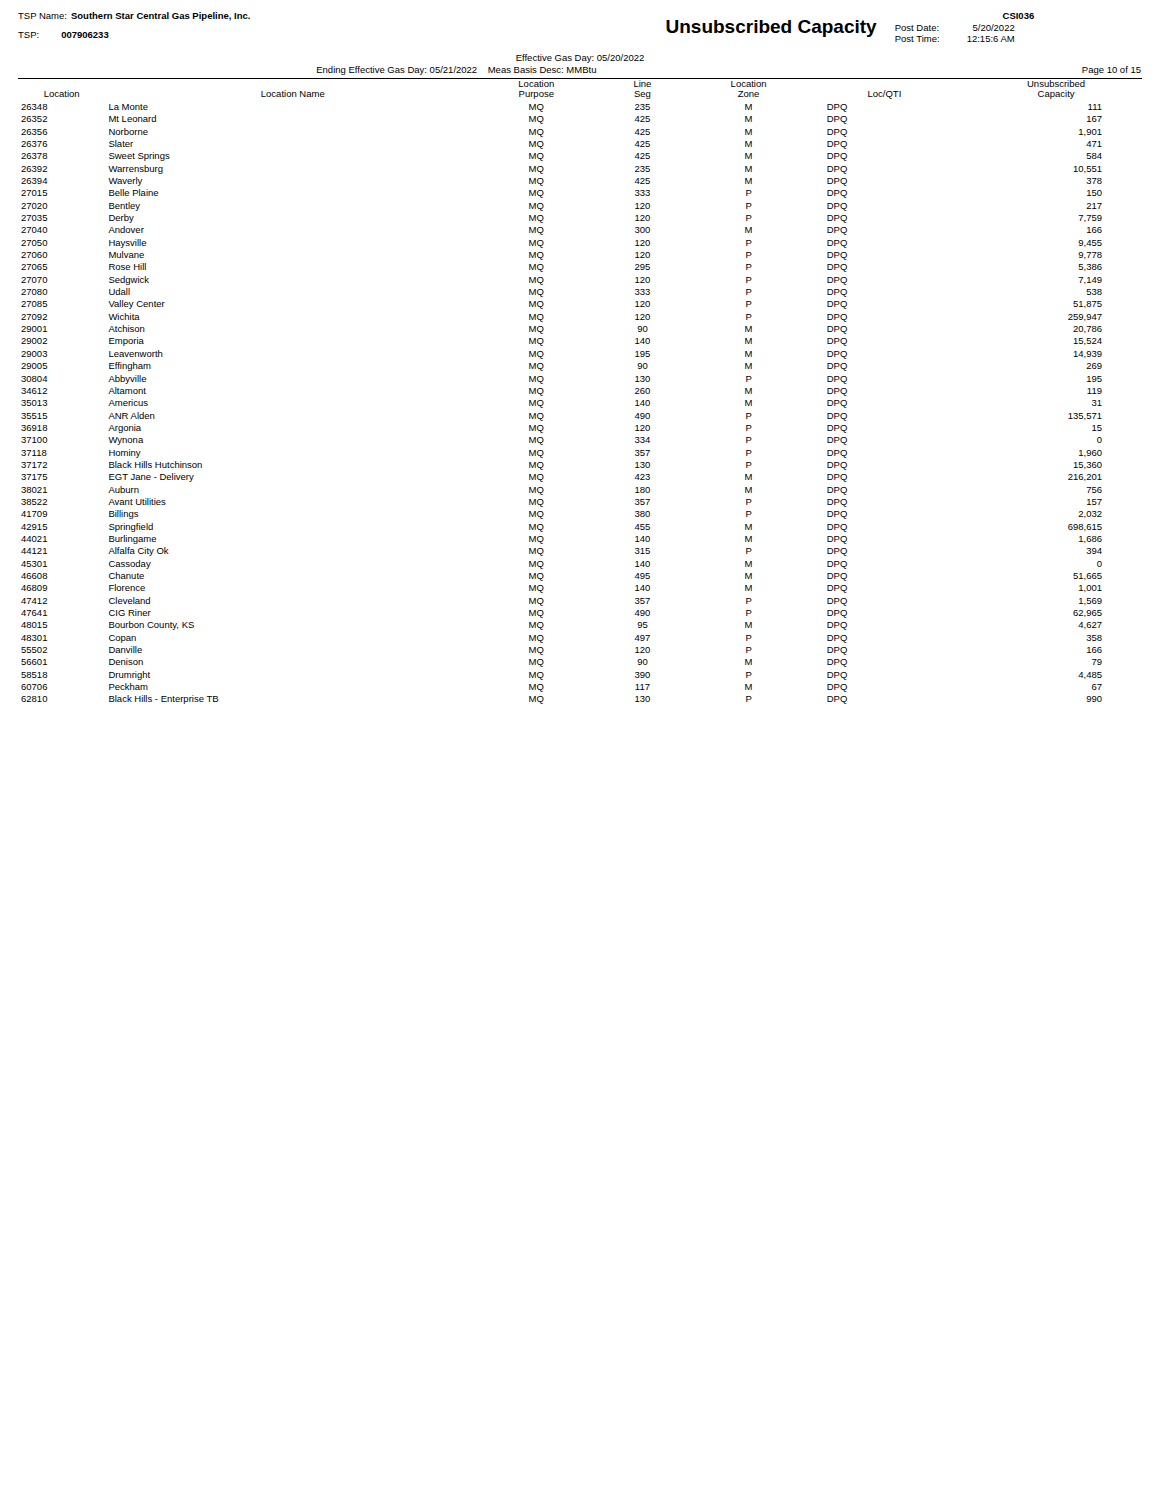| TSP Name: Southern Star Central Gas Pipeline, Inc. TSP: 007906233 | Unsubscribed Capacity | CSI036 Post Date: 5/20/2022 Post Time: 12:15:6 AM |
Effective Gas Day: 05/20/2022
| Ending Effective Gas Day: 05/21/2022 Meas Basis Desc: MMBtu | Page 10 of 15 |
| Location | Location Name | Location Purpose | Line Seg | Location Zone | Loc/QTI | Unsubscribed Capacity |
| --- | --- | --- | --- | --- | --- | --- |
| 26348 | La Monte | MQ | 235 | M | DPQ | 111 |
| 26352 | Mt Leonard | MQ | 425 | M | DPQ | 167 |
| 26356 | Norborne | MQ | 425 | M | DPQ | 1,901 |
| 26376 | Slater | MQ | 425 | M | DPQ | 471 |
| 26378 | Sweet Springs | MQ | 425 | M | DPQ | 584 |
| 26392 | Warrensburg | MQ | 235 | M | DPQ | 10,551 |
| 26394 | Waverly | MQ | 425 | M | DPQ | 378 |
| 27015 | Belle Plaine | MQ | 333 | P | DPQ | 150 |
| 27020 | Bentley | MQ | 120 | P | DPQ | 217 |
| 27035 | Derby | MQ | 120 | P | DPQ | 7,759 |
| 27040 | Andover | MQ | 300 | M | DPQ | 166 |
| 27050 | Haysville | MQ | 120 | P | DPQ | 9,455 |
| 27060 | Mulvane | MQ | 120 | P | DPQ | 9,778 |
| 27065 | Rose Hill | MQ | 295 | P | DPQ | 5,386 |
| 27070 | Sedgwick | MQ | 120 | P | DPQ | 7,149 |
| 27080 | Udall | MQ | 333 | P | DPQ | 538 |
| 27085 | Valley Center | MQ | 120 | P | DPQ | 51,875 |
| 27092 | Wichita | MQ | 120 | P | DPQ | 259,947 |
| 29001 | Atchison | MQ | 90 | M | DPQ | 20,786 |
| 29002 | Emporia | MQ | 140 | M | DPQ | 15,524 |
| 29003 | Leavenworth | MQ | 195 | M | DPQ | 14,939 |
| 29005 | Effingham | MQ | 90 | M | DPQ | 269 |
| 30804 | Abbyville | MQ | 130 | P | DPQ | 195 |
| 34612 | Altamont | MQ | 260 | M | DPQ | 119 |
| 35013 | Americus | MQ | 140 | M | DPQ | 31 |
| 35515 | ANR Alden | MQ | 490 | P | DPQ | 135,571 |
| 36918 | Argonia | MQ | 120 | P | DPQ | 15 |
| 37100 | Wynona | MQ | 334 | P | DPQ | 0 |
| 37118 | Hominy | MQ | 357 | P | DPQ | 1,960 |
| 37172 | Black Hills Hutchinson | MQ | 130 | P | DPQ | 15,360 |
| 37175 | EGT Jane - Delivery | MQ | 423 | M | DPQ | 216,201 |
| 38021 | Auburn | MQ | 180 | M | DPQ | 756 |
| 38522 | Avant Utilities | MQ | 357 | P | DPQ | 157 |
| 41709 | Billings | MQ | 380 | P | DPQ | 2,032 |
| 42915 | Springfield | MQ | 455 | M | DPQ | 698,615 |
| 44021 | Burlingame | MQ | 140 | M | DPQ | 1,686 |
| 44121 | Alfalfa City Ok | MQ | 315 | P | DPQ | 394 |
| 45301 | Cassoday | MQ | 140 | M | DPQ | 0 |
| 46608 | Chanute | MQ | 495 | M | DPQ | 51,665 |
| 46809 | Florence | MQ | 140 | M | DPQ | 1,001 |
| 47412 | Cleveland | MQ | 357 | P | DPQ | 1,569 |
| 47641 | CIG Riner | MQ | 490 | P | DPQ | 62,965 |
| 48015 | Bourbon County, KS | MQ | 95 | M | DPQ | 4,627 |
| 48301 | Copan | MQ | 497 | P | DPQ | 358 |
| 55502 | Danville | MQ | 120 | P | DPQ | 166 |
| 56601 | Denison | MQ | 90 | M | DPQ | 79 |
| 58518 | Drumright | MQ | 390 | P | DPQ | 4,485 |
| 60706 | Peckham | MQ | 117 | M | DPQ | 67 |
| 62810 | Black Hills - Enterprise TB | MQ | 130 | P | DPQ | 990 |